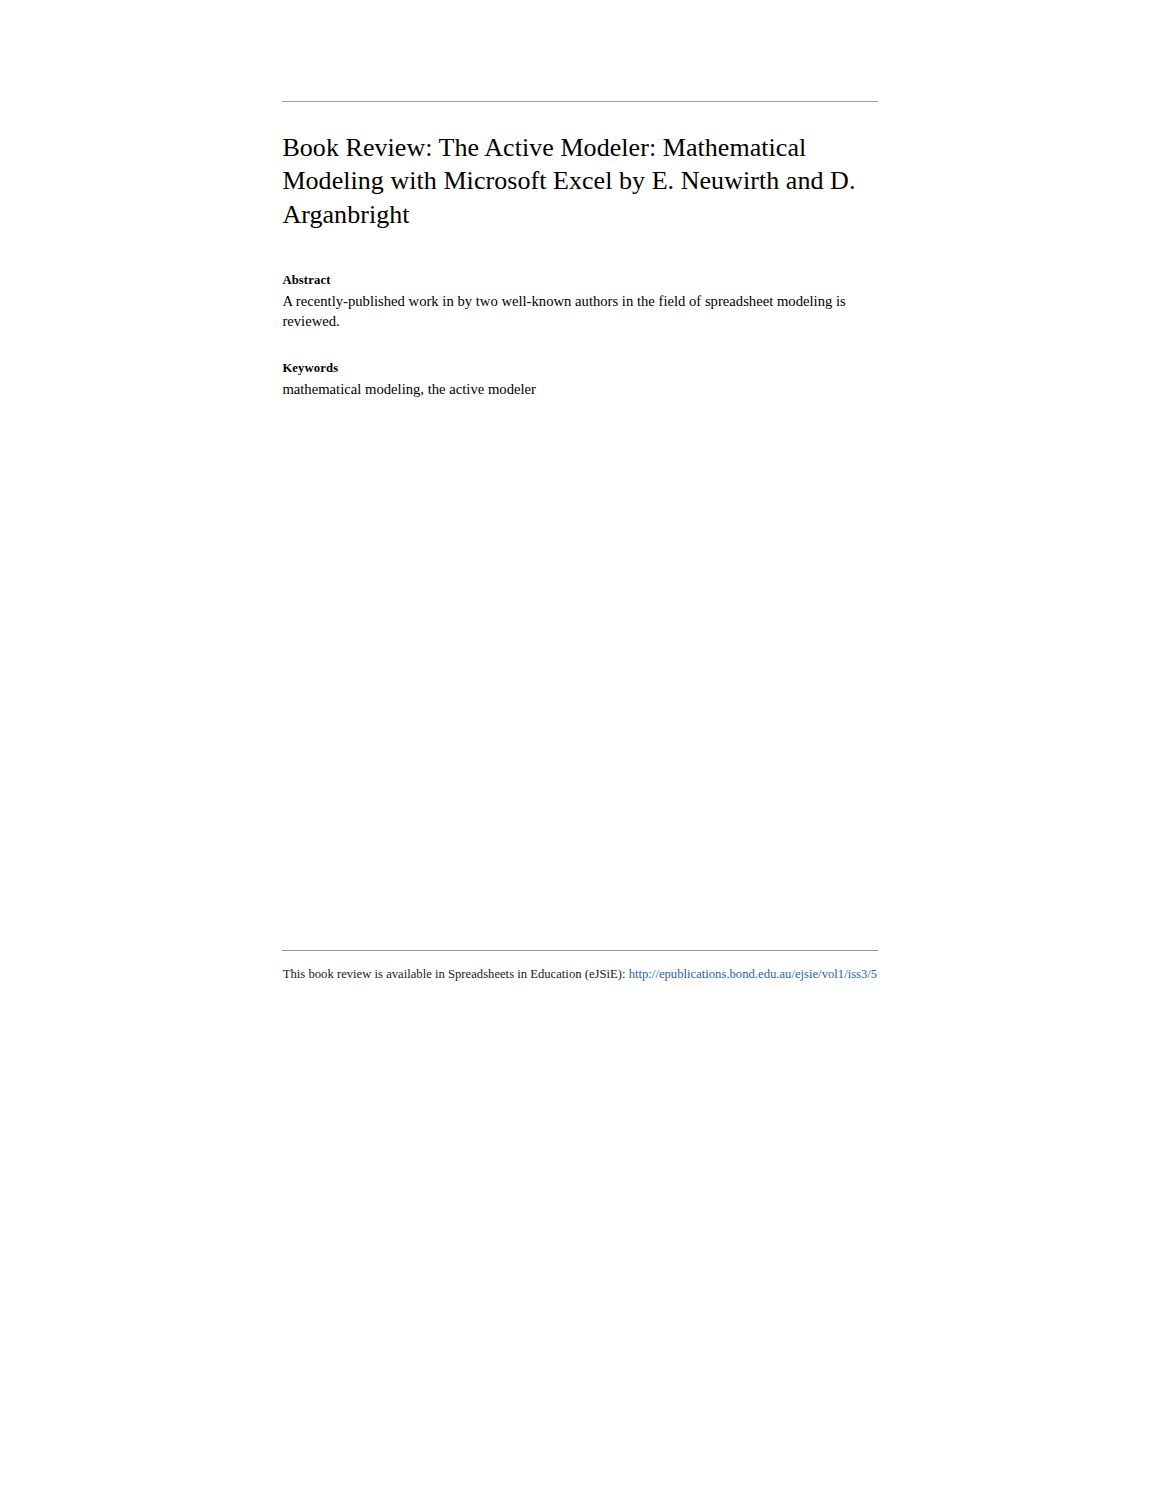Book Review: The Active Modeler: Mathematical Modeling with Microsoft Excel by E. Neuwirth and D. Arganbright
Abstract
A recently-published work in by two well-known authors in the field of spreadsheet modeling is reviewed.
Keywords
mathematical modeling, the active modeler
This book review is available in Spreadsheets in Education (eJSiE): http://epublications.bond.edu.au/ejsie/vol1/iss3/5